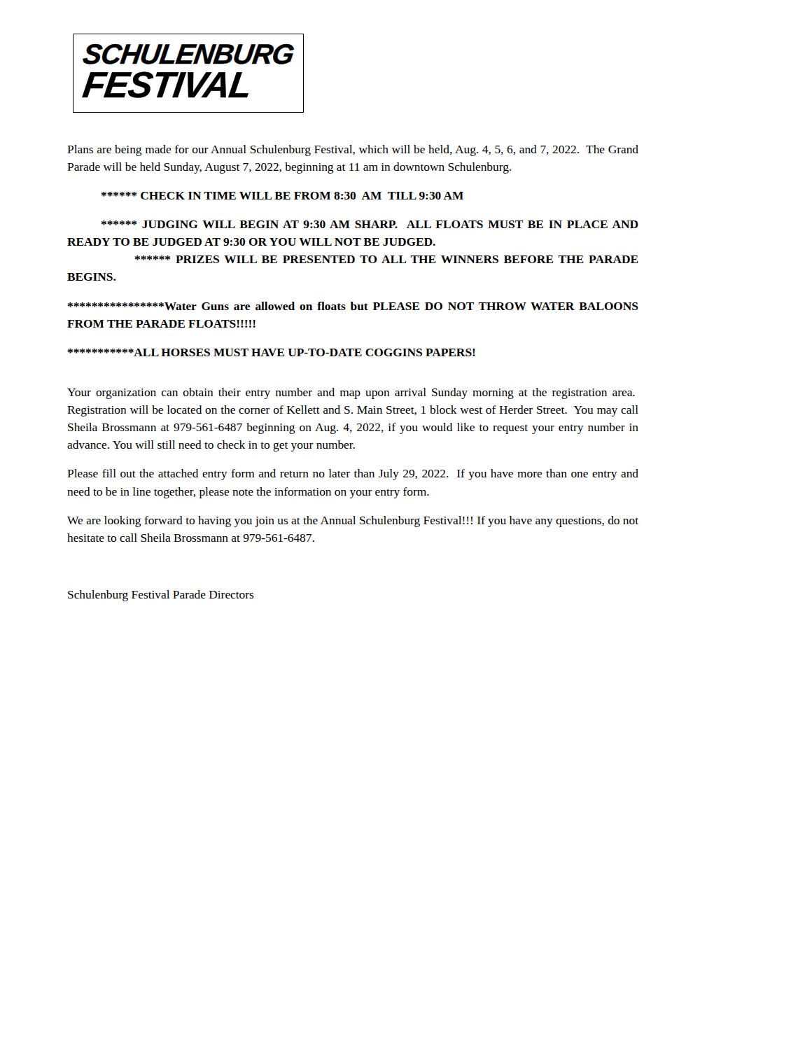Schulenburg
Festival
Plans are being made for our Annual Schulenburg Festival, which will be held, Aug. 4, 5, 6, and 7, 2022. The Grand Parade will be held Sunday, August 7, 2022, beginning at 11 am in downtown Schulenburg.
****** CHECK IN TIME WILL BE FROM 8:30 AM TILL 9:30 AM
****** JUDGING WILL BEGIN AT 9:30 AM SHARP. ALL FLOATS MUST BE IN PLACE AND READY TO BE JUDGED AT 9:30 OR YOU WILL NOT BE JUDGED.
****** PRIZES WILL BE PRESENTED TO ALL THE WINNERS BEFORE THE PARADE BEGINS.
****************Water Guns are allowed on floats but PLEASE DO NOT THROW WATER BALOONS FROM THE PARADE FLOATS!!!!!
***********ALL HORSES MUST HAVE UP-TO-DATE COGGINS PAPERS!
Your organization can obtain their entry number and map upon arrival Sunday morning at the registration area. Registration will be located on the corner of Kellett and S. Main Street, 1 block west of Herder Street. You may call Sheila Brossmann at 979-561-6487 beginning on Aug. 4, 2022, if you would like to request your entry number in advance. You will still need to check in to get your number.
Please fill out the attached entry form and return no later than July 29, 2022. If you have more than one entry and need to be in line together, please note the information on your entry form.
We are looking forward to having you join us at the Annual Schulenburg Festival!!! If you have any questions, do not hesitate to call Sheila Brossmann at 979-561-6487.
Schulenburg Festival Parade Directors